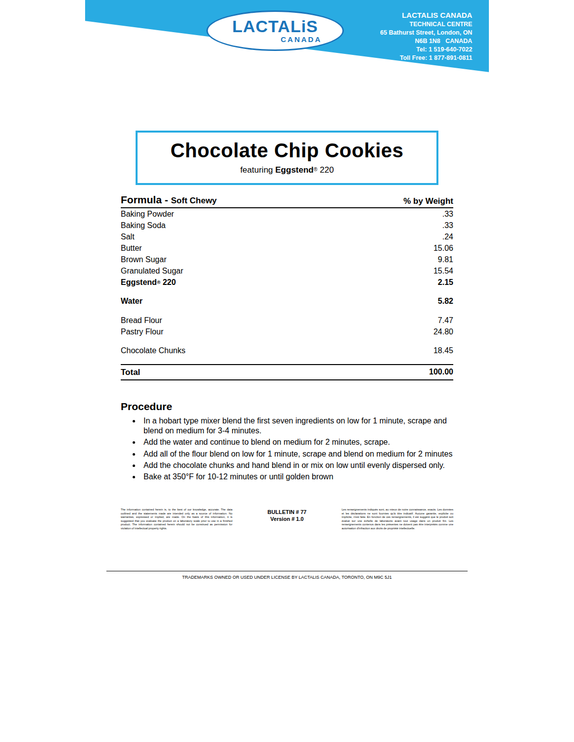LACTALiS
CANADA
LACTALIS CANADA
TECHNICAL CENTRE
65 Bathurst Street, London, ON
N6B 1N8 CANADA
Tel: 1 519-640-7022
Toll Free: 1 877-891-0811
Website: lactalisingredients.ca
Email: ingredientsinfo@ca.lactalis.com
Chocolate Chip Cookies
featuring Eggstend® 220
Formula - Soft Chewy
% by Weight
| Baking Powder | .33 |
| Baking Soda | .33 |
| Salt | .24 |
| Butter | 15.06 |
| Brown Sugar | 9.81 |
| Granulated Sugar | 15.54 |
| Eggstend ® 220 | 2.15 |
| Water | 5.82 |
| Bread Flour | 7.47 |
| Pastry Flour | 24.80 |
| Chocolate Chunks | 18.45 |
| Total | 100.00 |
Procedure
In a hobart type mixer blend the first seven ingredients on low for 1 minute, scrape and blend on medium for 3-4 minutes.
Add the water and continue to blend on medium for 2 minutes, scrape.
Add all of the flour blend on low for 1 minute, scrape and blend on medium for 2 minutes
Add the chocolate chunks and hand blend in or mix on low until evenly dispersed only.
Bake at 350°F for 10-12 minutes or until golden brown
The information contained herein is, to the best of our knowledge, accurate. The data outlined and the statements made are intended only as a source of information. No warranties, expressed or implied, are made. On the basis of this information, it is suggested that you evaluate the product on a laboratory scale prior to use in a finished product. The information contained herein should not be construed as permission for violation of intellectual property rights.
BULLETIN # 77
Version # 1.0
Les renseignements indiqués sont, au mieux de notre connaissance, exacts. Les données et les déclarations ne sont fournies qu'à titre indicatif. Aucune garantie, explicite ou implicite, n'est faite. En fonction de ces renseignements, il est suggéré que le produit soit évalué sur une échelle de laboratoire avant tout usage dans un produit fini. Les renseignements contenus dans les présentes ne doivent pas être interprétés comme une autorisation d'infraction aux droits de propriété intellectuelle.
TRADEMARKS OWNED OR USED UNDER LICENSE BY LACTALIS CANADA, TORONTO, ON M9C 5J1